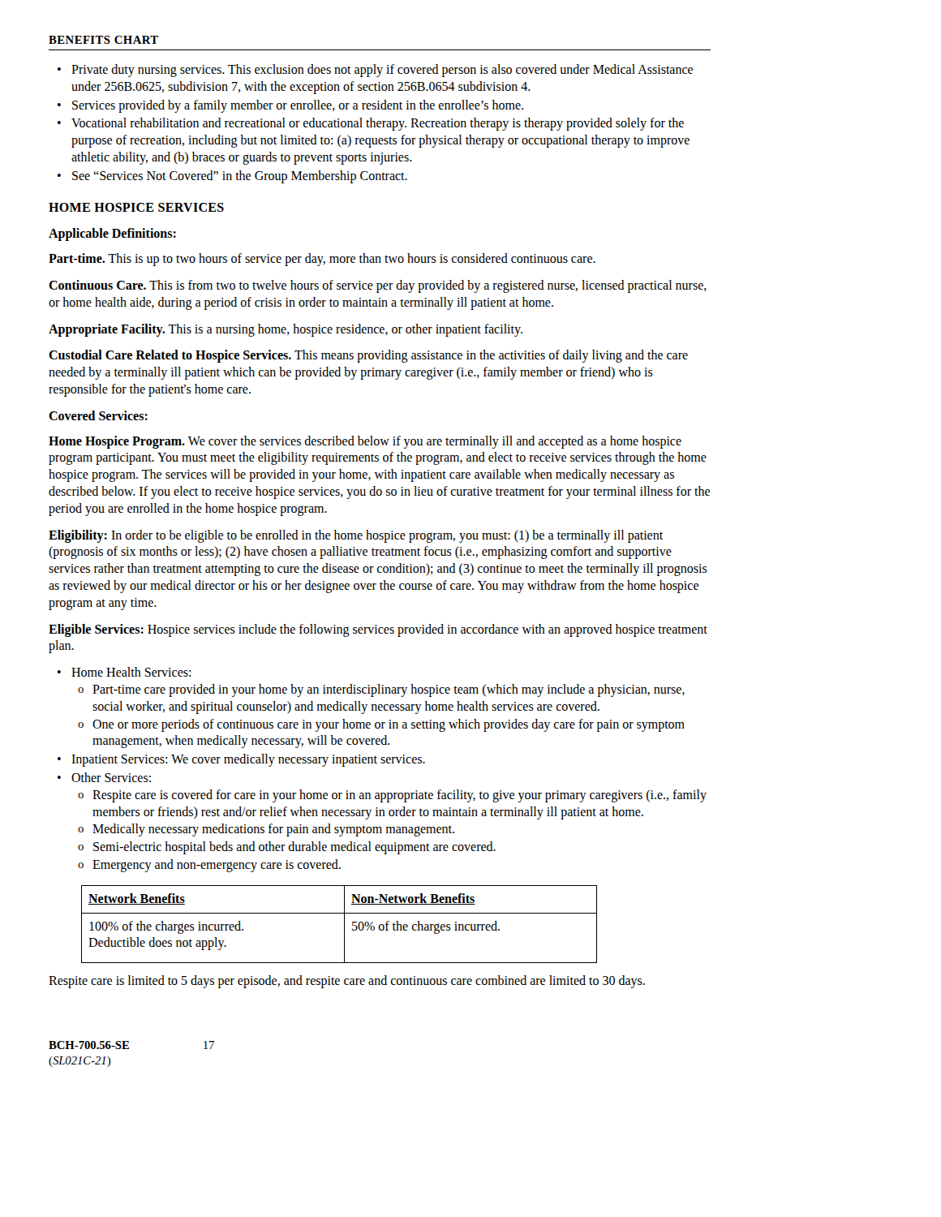BENEFITS CHART
Private duty nursing services. This exclusion does not apply if covered person is also covered under Medical Assistance under 256B.0625, subdivision 7, with the exception of section 256B.0654 subdivision 4.
Services provided by a family member or enrollee, or a resident in the enrollee’s home.
Vocational rehabilitation and recreational or educational therapy. Recreation therapy is therapy provided solely for the purpose of recreation, including but not limited to: (a) requests for physical therapy or occupational therapy to improve athletic ability, and (b) braces or guards to prevent sports injuries.
See “Services Not Covered” in the Group Membership Contract.
HOME HOSPICE SERVICES
Applicable Definitions:
Part-time. This is up to two hours of service per day, more than two hours is considered continuous care.
Continuous Care. This is from two to twelve hours of service per day provided by a registered nurse, licensed practical nurse, or home health aide, during a period of crisis in order to maintain a terminally ill patient at home.
Appropriate Facility. This is a nursing home, hospice residence, or other inpatient facility.
Custodial Care Related to Hospice Services. This means providing assistance in the activities of daily living and the care needed by a terminally ill patient which can be provided by primary caregiver (i.e., family member or friend) who is responsible for the patient's home care.
Covered Services:
Home Hospice Program. We cover the services described below if you are terminally ill and accepted as a home hospice program participant. You must meet the eligibility requirements of the program, and elect to receive services through the home hospice program. The services will be provided in your home, with inpatient care available when medically necessary as described below. If you elect to receive hospice services, you do so in lieu of curative treatment for your terminal illness for the period you are enrolled in the home hospice program.
Eligibility: In order to be eligible to be enrolled in the home hospice program, you must: (1) be a terminally ill patient (prognosis of six months or less); (2) have chosen a palliative treatment focus (i.e., emphasizing comfort and supportive services rather than treatment attempting to cure the disease or condition); and (3) continue to meet the terminally ill prognosis as reviewed by our medical director or his or her designee over the course of care. You may withdraw from the home hospice program at any time.
Eligible Services: Hospice services include the following services provided in accordance with an approved hospice treatment plan.
Home Health Services:
Part-time care provided in your home by an interdisciplinary hospice team (which may include a physician, nurse, social worker, and spiritual counselor) and medically necessary home health services are covered.
One or more periods of continuous care in your home or in a setting which provides day care for pain or symptom management, when medically necessary, will be covered.
Inpatient Services: We cover medically necessary inpatient services.
Other Services:
Respite care is covered for care in your home or in an appropriate facility, to give your primary caregivers (i.e., family members or friends) rest and/or relief when necessary in order to maintain a terminally ill patient at home.
Medically necessary medications for pain and symptom management.
Semi-electric hospital beds and other durable medical equipment are covered.
Emergency and non-emergency care is covered.
| Network Benefits | Non-Network Benefits |
| --- | --- |
| 100% of the charges incurred. Deductible does not apply. | 50% of the charges incurred. |
Respite care is limited to 5 days per episode, and respite care and continuous care combined are limited to 30 days.
BCH-700.56-SE
(SL021C-21)
17